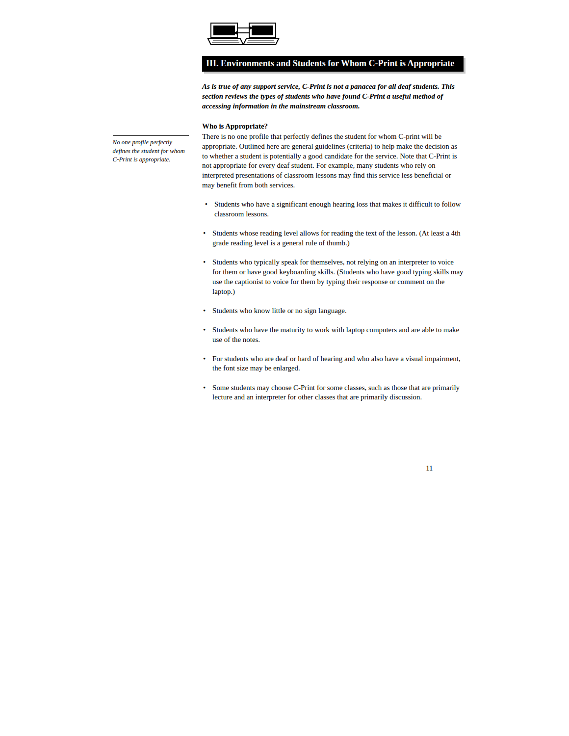III. Environments and Students for Whom C-Print is Appropriate
No one profile perfectly defines the student for whom C-Print is appropriate.
As is true of any support service, C-Print is not a panacea for all deaf students. This section reviews the types of students who have found C-Print a useful method of accessing information in the mainstream classroom.
Who is Appropriate?
There is no one profile that perfectly defines the student for whom C-print will be appropriate. Outlined here are general guidelines (criteria) to help make the decision as to whether a student is potentially a good candidate for the service. Note that C-Print is not appropriate for every deaf student. For example, many students who rely on interpreted presentations of classroom lessons may find this service less beneficial or may benefit from both services.
Students who have a significant enough hearing loss that makes it difficult to follow classroom lessons.
Students whose reading level allows for reading the text of the lesson. (At least a 4th grade reading level is a general rule of thumb.)
Students who typically speak for themselves, not relying on an interpreter to voice for them or have good keyboarding skills. (Students who have good typing skills may use the captionist to voice for them by typing their response or comment on the laptop.)
Students who know little or no sign language.
Students who have the maturity to work with laptop computers and are able to make use of the notes.
For students who are deaf or hard of hearing and who also have a visual impairment, the font size may be enlarged.
Some students may choose C-Print for some classes, such as those that are primarily lecture and an interpreter for other classes that are primarily discussion.
11